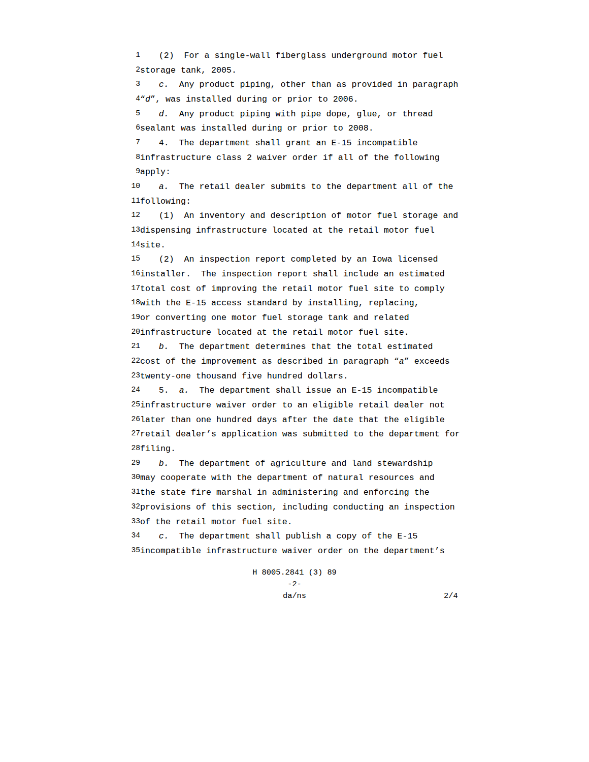| 1 | (2) For a single-wall fiberglass underground motor fuel |
| 2 | storage tank, 2005. |
| 3 | c. Any product piping, other than as provided in paragraph |
| 4 | “ d ”, was installed during or prior to 2006. |
| 5 | d. Any product piping with pipe dope, glue, or thread |
| 6 | sealant was installed during or prior to 2008. |
| 7 | 4. The department shall grant an E-15 incompatible |
| 8 | infrastructure class 2 waiver order if all of the following |
| 9 | apply: |
| 10 | a. The retail dealer submits to the department all of the |
| 11 | following: |
| 12 | (1) An inventory and description of motor fuel storage and |
| 13 | dispensing infrastructure located at the retail motor fuel |
| 14 | site. |
| 15 | (2) An inspection report completed by an Iowa licensed |
| 16 | installer. The inspection report shall include an estimated |
| 17 | total cost of improving the retail motor fuel site to comply |
| 18 | with the E-15 access standard by installing, replacing, |
| 19 | or converting one motor fuel storage tank and related |
| 20 | infrastructure located at the retail motor fuel site. |
| 21 | b. The department determines that the total estimated |
| 22 | cost of the improvement as described in paragraph “ a ” exceeds |
| 23 | twenty-one thousand five hundred dollars. |
| 24 | 5. a. The department shall issue an E-15 incompatible |
| 25 | infrastructure waiver order to an eligible retail dealer not |
| 26 | later than one hundred days after the date that the eligible |
| 27 | retail dealer’s application was submitted to the department for |
| 28 | filing. |
| 29 | b. The department of agriculture and land stewardship |
| 30 | may cooperate with the department of natural resources and |
| 31 | the state fire marshal in administering and enforcing the |
| 32 | provisions of this section, including conducting an inspection |
| 33 | of the retail motor fuel site. |
| 34 | c. The department shall publish a copy of the E-15 |
| 35 | incompatible infrastructure waiver order on the department’s |
H 8005.2841 (3) 89
-2-
da/ns
2/4